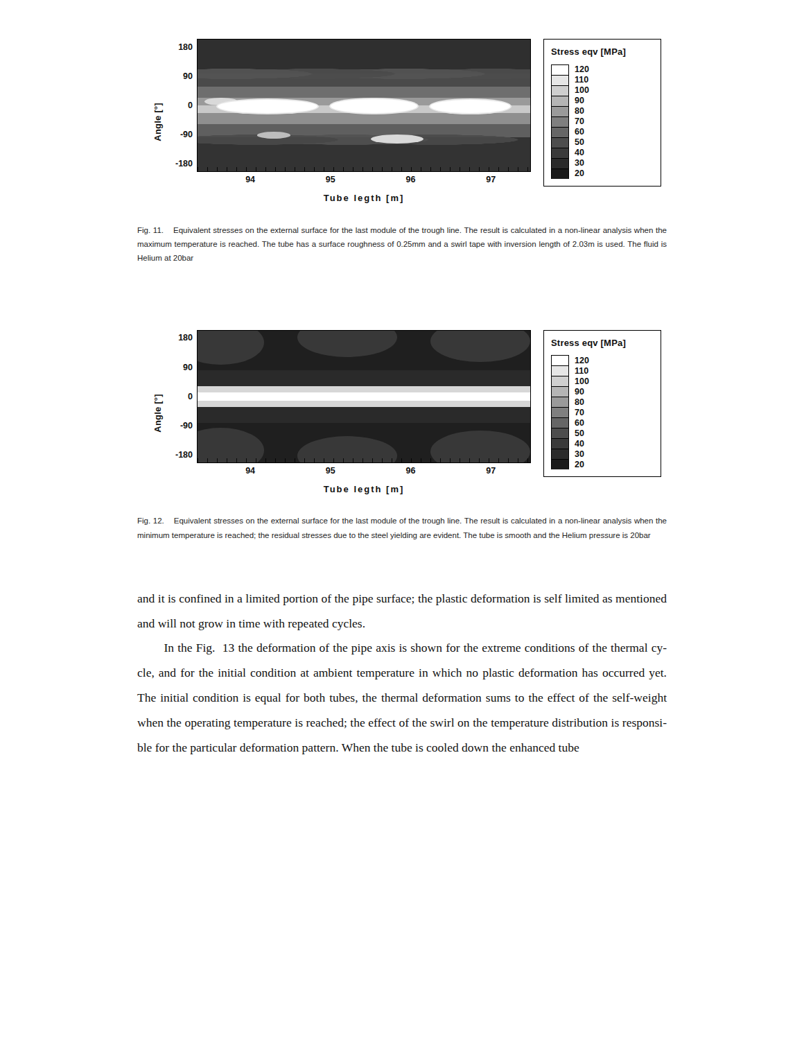Angle [°]
180 90 0 -90 -180
94 95 96 97
Tube legth [m]
Stress eqv [MPa]
120
110
100
90
80
70
60
50
40
30
20
Fig. 11. Equivalent stresses on the external surface for the last module of the trough line. The result is calculated in a non-linear analysis when the maximum temperature is reached. The tube has a surface roughness of 0.25mm and a swirl tape with inversion length of 2.03m is used. The fluid is Helium at 20bar
Angle [°]
180 90 0 -90 -180
94 95 96 97
Tube legth [m]
Stress eqv [MPa]
120
110
100
90
80
70
60
50
40
30
20
Fig. 12. Equivalent stresses on the external surface for the last module of the trough line. The result is calculated in a non-linear analysis when the minimum temperature is reached; the residual stresses due to the steel yielding are evident. The tube is smooth and the Helium pressure is 20bar
and it is confined in a limited portion of the pipe surface; the plastic deformation is self limited as mentioned and will not grow in time with repeated cycles.
In the Fig. 13 the deformation of the pipe axis is shown for the extreme conditions of the thermal cycle, and for the initial condition at ambient temperature in which no plastic deformation has occurred yet. The initial condition is equal for both tubes, the thermal deformation sums to the effect of the self-weight when the operating temperature is reached; the effect of the swirl on the temperature distribution is responsible for the particular deformation pattern. When the tube is cooled down the enhanced tube